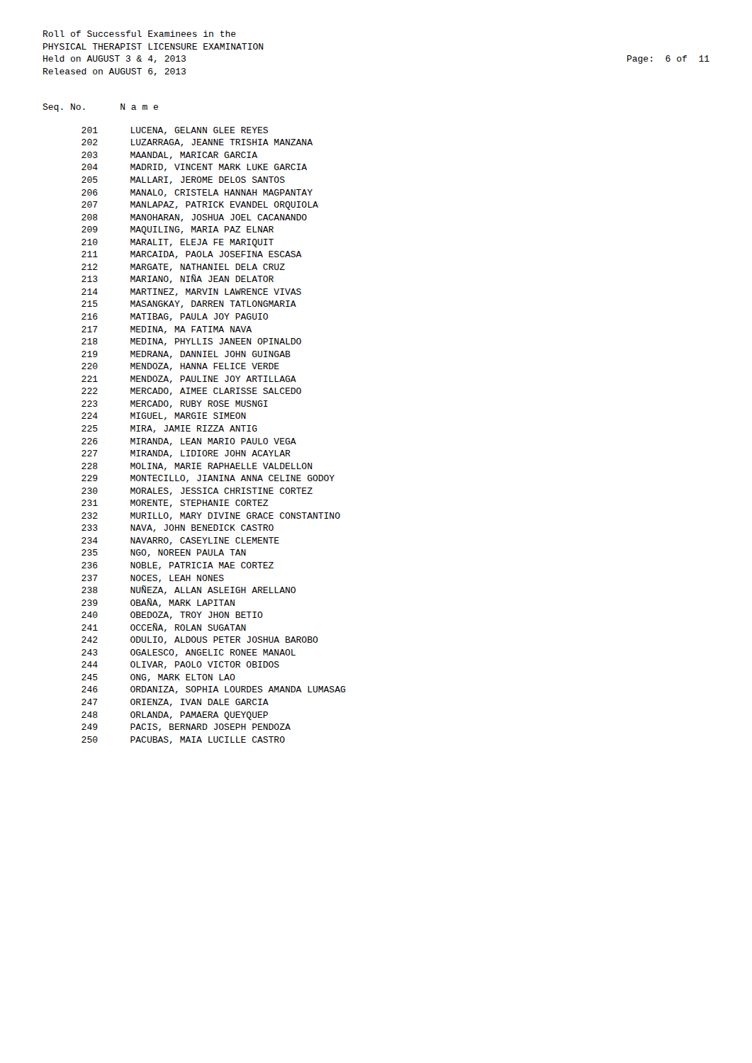Roll of Successful Examinees in the
PHYSICAL THERAPIST LICENSURE EXAMINATION
Held on AUGUST 3 & 4, 2013 Page: 6 of 11
Released on AUGUST 6, 2013
Seq. No. N a m e
| 201 | LUCENA, GELANN GLEE REYES |
| 202 | LUZARRAGA, JEANNE TRISHIA MANZANA |
| 203 | MAANDAL, MARICAR GARCIA |
| 204 | MADRID, VINCENT MARK LUKE GARCIA |
| 205 | MALLARI, JEROME DELOS SANTOS |
| 206 | MANALO, CRISTELA HANNAH MAGPANTAY |
| 207 | MANLAPAZ, PATRICK EVANDEL ORQUIOLA |
| 208 | MANOHARAN, JOSHUA JOEL CACANANDO |
| 209 | MAQUILING, MARIA PAZ ELNAR |
| 210 | MARALIT, ELEJA FE MARIQUIT |
| 211 | MARCAIDA, PAOLA JOSEFINA ESCASA |
| 212 | MARGATE, NATHANIEL DELA CRUZ |
| 213 | MARIANO, NIÑA JEAN DELATOR |
| 214 | MARTINEZ, MARVIN LAWRENCE VIVAS |
| 215 | MASANGKAY, DARREN TATLONGMARIA |
| 216 | MATIBAG, PAULA JOY PAGUIO |
| 217 | MEDINA, MA FATIMA NAVA |
| 218 | MEDINA, PHYLLIS JANEEN OPINALDO |
| 219 | MEDRANA, DANNIEL JOHN GUINGAB |
| 220 | MENDOZA, HANNA FELICE VERDE |
| 221 | MENDOZA, PAULINE JOY ARTILLAGA |
| 222 | MERCADO, AIMEE CLARISSE SALCEDO |
| 223 | MERCADO, RUBY ROSE MUSNGI |
| 224 | MIGUEL, MARGIE SIMEON |
| 225 | MIRA, JAMIE RIZZA ANTIG |
| 226 | MIRANDA, LEAN MARIO PAULO VEGA |
| 227 | MIRANDA, LIDIORE JOHN ACAYLAR |
| 228 | MOLINA, MARIE RAPHAELLE VALDELLON |
| 229 | MONTECILLO, JIANINA ANNA CELINE GODOY |
| 230 | MORALES, JESSICA CHRISTINE CORTEZ |
| 231 | MORENTE, STEPHANIE CORTEZ |
| 232 | MURILLO, MARY DIVINE GRACE CONSTANTINO |
| 233 | NAVA, JOHN BENEDICK CASTRO |
| 234 | NAVARRO, CASEYLINE CLEMENTE |
| 235 | NGO, NOREEN PAULA TAN |
| 236 | NOBLE, PATRICIA MAE CORTEZ |
| 237 | NOCES, LEAH NONES |
| 238 | NUÑEZA, ALLAN ASLEIGH ARELLANO |
| 239 | OBAÑA, MARK LAPITAN |
| 240 | OBEDOZA, TROY JHON BETIO |
| 241 | OCCEÑA, ROLAN SUGATAN |
| 242 | ODULIO, ALDOUS PETER JOSHUA BAROBO |
| 243 | OGALESCO, ANGELIC RONEE MANAOL |
| 244 | OLIVAR, PAOLO VICTOR OBIDOS |
| 245 | ONG, MARK ELTON LAO |
| 246 | ORDANIZA, SOPHIA LOURDES AMANDA LUMASAG |
| 247 | ORIENZA, IVAN DALE GARCIA |
| 248 | ORLANDA, PAMAERA QUEYQUEP |
| 249 | PACIS, BERNARD JOSEPH PENDOZA |
| 250 | PACUBAS, MAIA LUCILLE CASTRO |